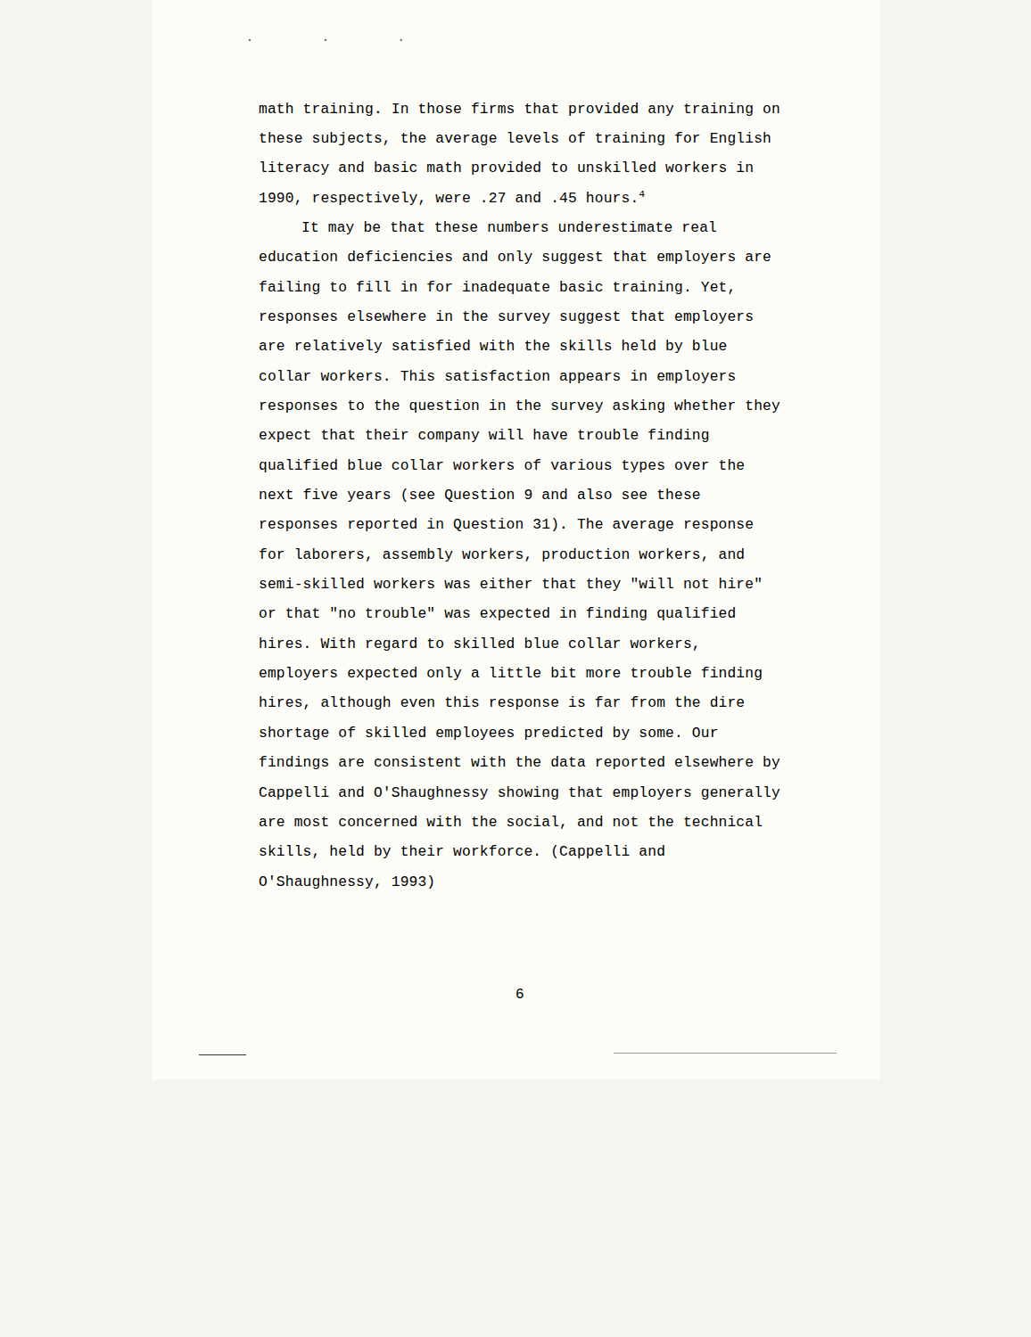. . .
math training. In those firms that provided any training on these subjects, the average levels of training for English literacy and basic math provided to unskilled workers in 1990, respectively, were .27 and .45 hours.4
It may be that these numbers underestimate real education deficiencies and only suggest that employers are failing to fill in for inadequate basic training. Yet, responses elsewhere in the survey suggest that employers are relatively satisfied with the skills held by blue collar workers. This satisfaction appears in employers responses to the question in the survey asking whether they expect that their company will have trouble finding qualified blue collar workers of various types over the next five years (see Question 9 and also see these responses reported in Question 31). The average response for laborers, assembly workers, production workers, and semi-skilled workers was either that they "will not hire" or that "no trouble" was expected in finding qualified hires. With regard to skilled blue collar workers, employers expected only a little bit more trouble finding hires, although even this response is far from the dire shortage of skilled employees predicted by some. Our findings are consistent with the data reported elsewhere by Cappelli and O'Shaughnessy showing that employers generally are most concerned with the social, and not the technical skills, held by their workforce. (Cappelli and O'Shaughnessy, 1993)
6